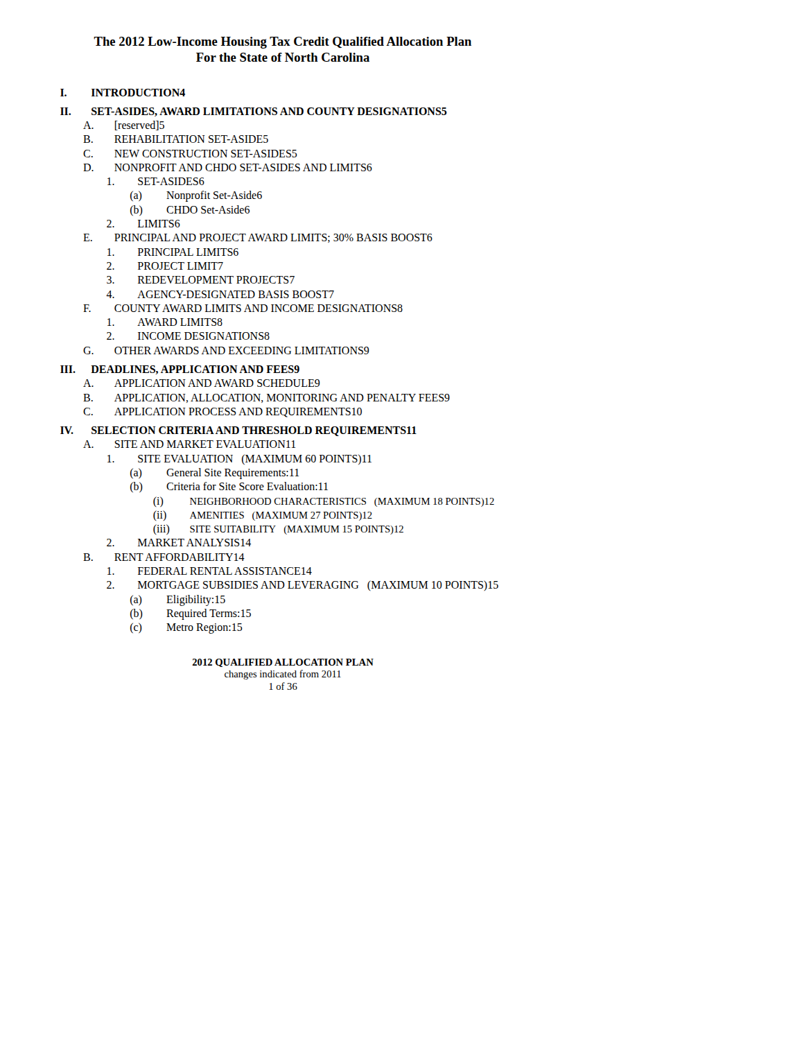The 2012 Low-Income Housing Tax Credit Qualified Allocation Plan
For the State of North Carolina
I.
INTRODUCTION 4
II.
SET-ASIDES, AWARD LIMITATIONS AND COUNTY DESIGNATIONS 5
A.
[reserved] 5
B.
REHABILITATION SET-ASIDE 5
C.
NEW CONSTRUCTION SET-ASIDES 5
D.
NONPROFIT AND CHDO SET-ASIDES AND LIMITS 6
1.
SET-ASIDES 6
(a)
Nonprofit Set-Aside 6
(b)
CHDO Set-Aside 6
2.
LIMITS 6
E.
PRINCIPAL AND PROJECT AWARD LIMITS; 30% BASIS BOOST 6
1.
PRINCIPAL LIMITS 6
2.
PROJECT LIMIT 7
3.
REDEVELOPMENT PROJECTS 7
4.
AGENCY-DESIGNATED BASIS BOOST 7
F.
COUNTY AWARD LIMITS AND INCOME DESIGNATIONS 8
1.
AWARD LIMITS 8
2.
INCOME DESIGNATIONS 8
G.
OTHER AWARDS AND EXCEEDING LIMITATIONS 9
III.
DEADLINES, APPLICATION AND FEES 9
A.
APPLICATION AND AWARD SCHEDULE 9
B.
APPLICATION, ALLOCATION, MONITORING AND PENALTY FEES 9
C.
APPLICATION PROCESS AND REQUIREMENTS 10
IV.
SELECTION CRITERIA AND THRESHOLD REQUIREMENTS 11
A.
SITE AND MARKET EVALUATION 11
1.
SITE EVALUATION (MAXIMUM 60 POINTS) 11
(a)
General Site Requirements: 11
(b)
Criteria for Site Score Evaluation: 11
(i)
NEIGHBORHOOD CHARACTERISTICS (MAXIMUM 18 POINTS) 12
(ii)
AMENITIES (MAXIMUM 27 POINTS) 12
(iii)
SITE SUITABILITY (MAXIMUM 15 POINTS) 12
2.
MARKET ANALYSIS 14
B.
RENT AFFORDABILITY 14
1.
FEDERAL RENTAL ASSISTANCE 14
2.
MORTGAGE SUBSIDIES AND LEVERAGING (MAXIMUM 10 POINTS) 15
(a)
Eligibility: 15
(b)
Required Terms: 15
(c)
Metro Region: 15
2012 QUALIFIED ALLOCATION PLAN
changes indicated from 2011
1 of 36